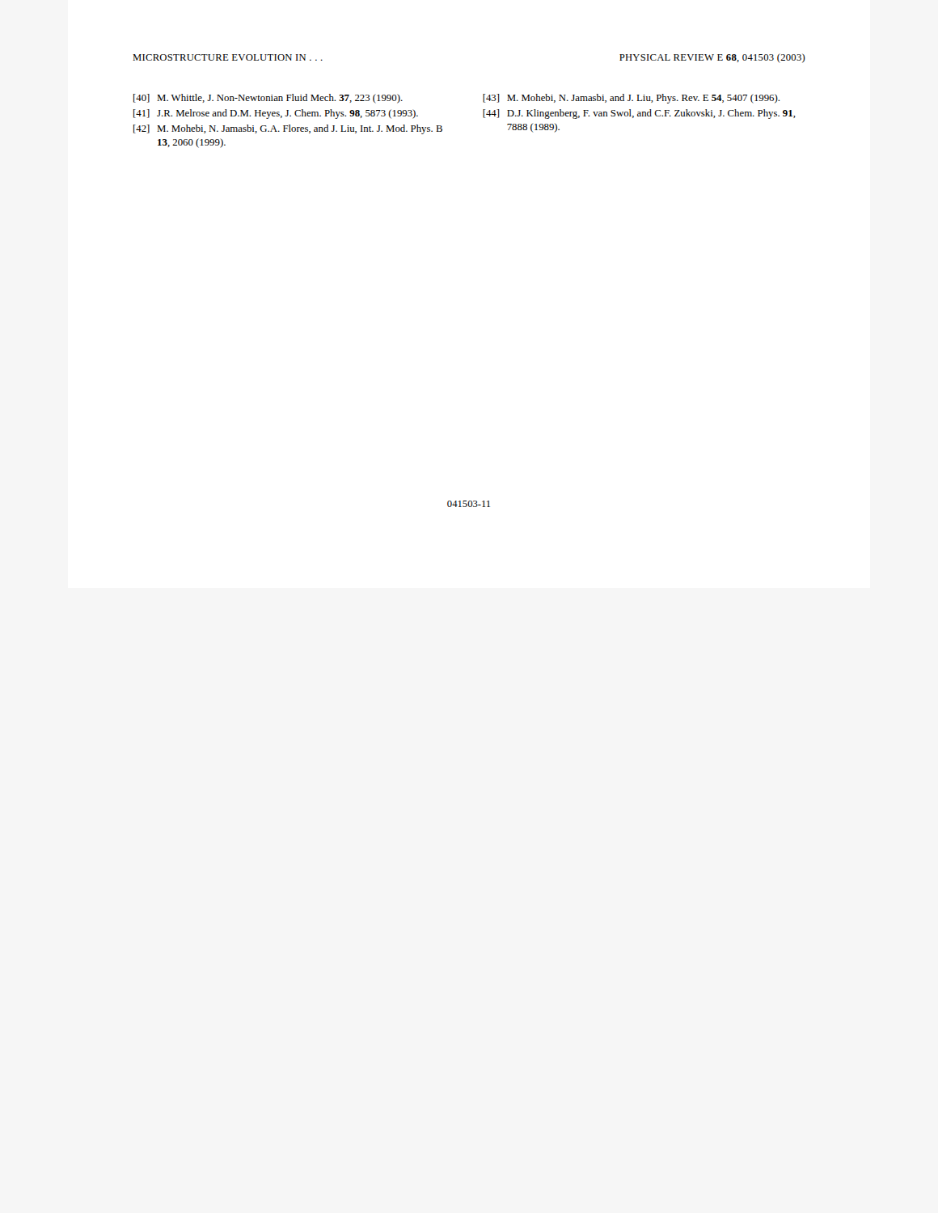Microstructure evolution in . . . Physical Review E 68, 041503 (2003)
[40] M. Whittle, J. Non-Newtonian Fluid Mech. 37, 223 (1990).
[41] J.R. Melrose and D.M. Heyes, J. Chem. Phys. 98, 5873 (1993).
[42] M. Mohebi, N. Jamasbi, G.A. Flores, and J. Liu, Int. J. Mod. Phys. B 13, 2060 (1999).
[43] M. Mohebi, N. Jamasbi, and J. Liu, Phys. Rev. E 54, 5407 (1996).
[44] D.J. Klingenberg, F. van Swol, and C.F. Zukovski, J. Chem. Phys. 91, 7888 (1989).
041503-11